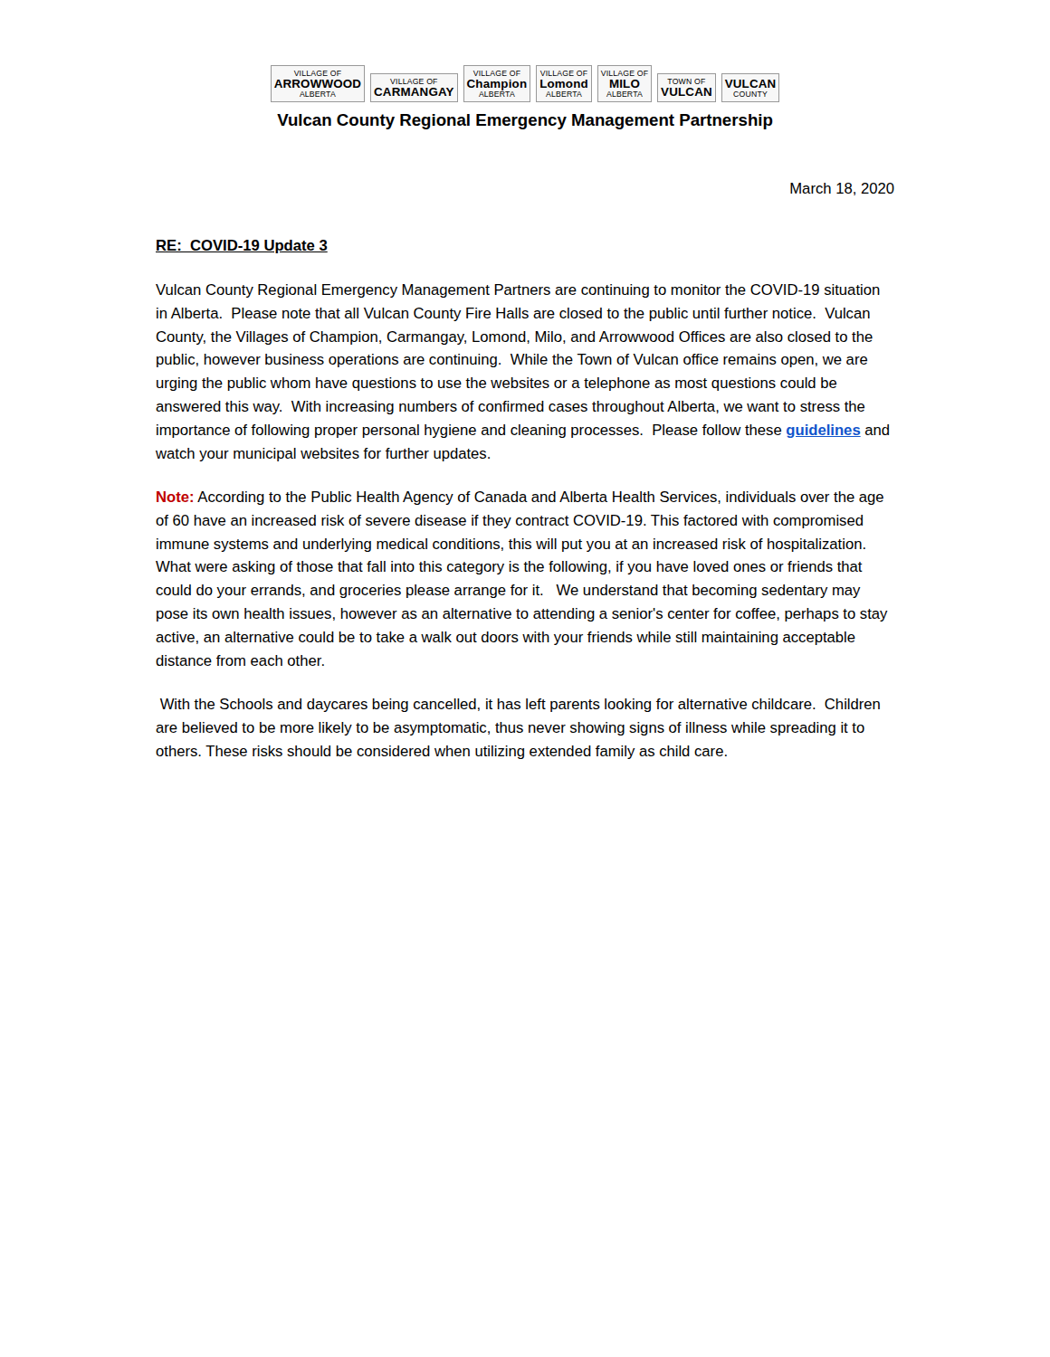Village of ARROWWOOD Alberta
Village of CARMANGAY
Village of Champion Alberta
Village of Lomond Alberta
Village of MILO Alberta
Town of VULCAN
VULCAN County
Vulcan County Regional Emergency Management Partnership
March 18, 2020
RE: COVID-19 Update 3
Vulcan County Regional Emergency Management Partners are continuing to monitor the COVID-19 situation in Alberta. Please note that all Vulcan County Fire Halls are closed to the public until further notice. Vulcan County, the Villages of Champion, Carmangay, Lomond, Milo, and Arrowwood Offices are also closed to the public, however business operations are continuing. While the Town of Vulcan office remains open, we are urging the public whom have questions to use the websites or a telephone as most questions could be answered this way. With increasing numbers of confirmed cases throughout Alberta, we want to stress the importance of following proper personal hygiene and cleaning processes. Please follow these guidelines and watch your municipal websites for further updates.
Note: According to the Public Health Agency of Canada and Alberta Health Services, individuals over the age of 60 have an increased risk of severe disease if they contract COVID-19. This factored with compromised immune systems and underlying medical conditions, this will put you at an increased risk of hospitalization. What were asking of those that fall into this category is the following, if you have loved ones or friends that could do your errands, and groceries please arrange for it. We understand that becoming sedentary may pose its own health issues, however as an alternative to attending a senior's center for coffee, perhaps to stay active, an alternative could be to take a walk out doors with your friends while still maintaining acceptable distance from each other.
With the Schools and daycares being cancelled, it has left parents looking for alternative childcare. Children are believed to be more likely to be asymptomatic, thus never showing signs of illness while spreading it to others. These risks should be considered when utilizing extended family as child care.